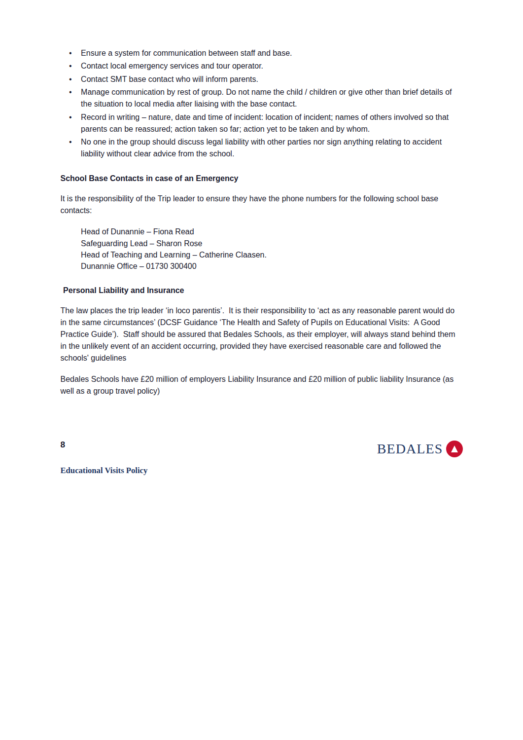Ensure a system for communication between staff and base.
Contact local emergency services and tour operator.
Contact SMT base contact who will inform parents.
Manage communication by rest of group. Do not name the child / children or give other than brief details of the situation to local media after liaising with the base contact.
Record in writing – nature, date and time of incident: location of incident; names of others involved so that parents can be reassured; action taken so far; action yet to be taken and by whom.
No one in the group should discuss legal liability with other parties nor sign anything relating to accident liability without clear advice from the school.
School Base Contacts in case of an Emergency
It is the responsibility of the Trip leader to ensure they have the phone numbers for the following school base contacts:
Head of Dunannie – Fiona Read
Safeguarding Lead – Sharon Rose
Head of Teaching and Learning – Catherine Claasen.
Dunannie Office – 01730 300400
Personal Liability and Insurance
The law places the trip leader ‘in loco parentis’. It is their responsibility to ‘act as any reasonable parent would do in the same circumstances’ (DCSF Guidance ‘The Health and Safety of Pupils on Educational Visits: A Good Practice Guide’). Staff should be assured that Bedales Schools, as their employer, will always stand behind them in the unlikely event of an accident occurring, provided they have exercised reasonable care and followed the schools' guidelines
Bedales Schools have £20 million of employers Liability Insurance and £20 million of public liability Insurance (as well as a group travel policy)
8
Educational Visits Policy
BEDALES